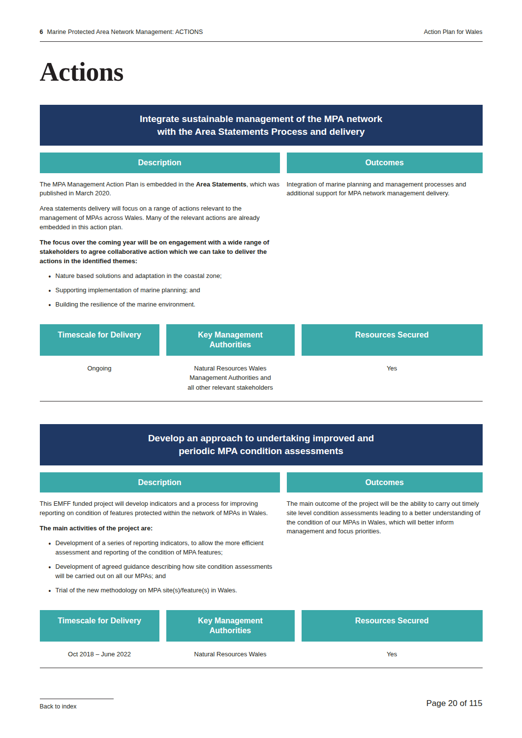6 Marine Protected Area Network Management: ACTIONS
Action Plan for Wales
Actions
Integrate sustainable management of the MPA network
with the Area Statements Process and delivery
Description
Outcomes
The MPA Management Action Plan is embedded in the Area Statements, which was published in March 2020.
Area statements delivery will focus on a range of actions relevant to the management of MPAs across Wales. Many of the relevant actions are already embedded in this action plan.
The focus over the coming year will be on engagement with a wide range of stakeholders to agree collaborative action which we can take to deliver the actions in the identified themes:
Nature based solutions and adaptation in the coastal zone;
Supporting implementation of marine planning; and
Building the resilience of the marine environment.
Integration of marine planning and management processes and additional support for MPA network management delivery.
Timescale for Delivery
Key Management
Authorities
Resources Secured
Ongoing
Natural Resources Wales
Management Authorities and
all other relevant stakeholders
Yes
Develop an approach to undertaking improved and
periodic MPA condition assessments
Description
Outcomes
This EMFF funded project will develop indicators and a process for improving reporting on condition of features protected within the network of MPAs in Wales.
The main activities of the project are:
Development of a series of reporting indicators, to allow the more efficient assessment and reporting of the condition of MPA features;
Development of agreed guidance describing how site condition assessments will be carried out on all our MPAs; and
Trial of the new methodology on MPA site(s)/feature(s) in Wales.
The main outcome of the project will be the ability to carry out timely site level condition assessments leading to a better understanding of the condition of our MPAs in Wales, which will better inform management and focus priorities.
Timescale for Delivery
Key Management
Authorities
Resources Secured
Oct 2018 – June 2022
Natural Resources Wales
Yes
Back to index
Page 20 of 115